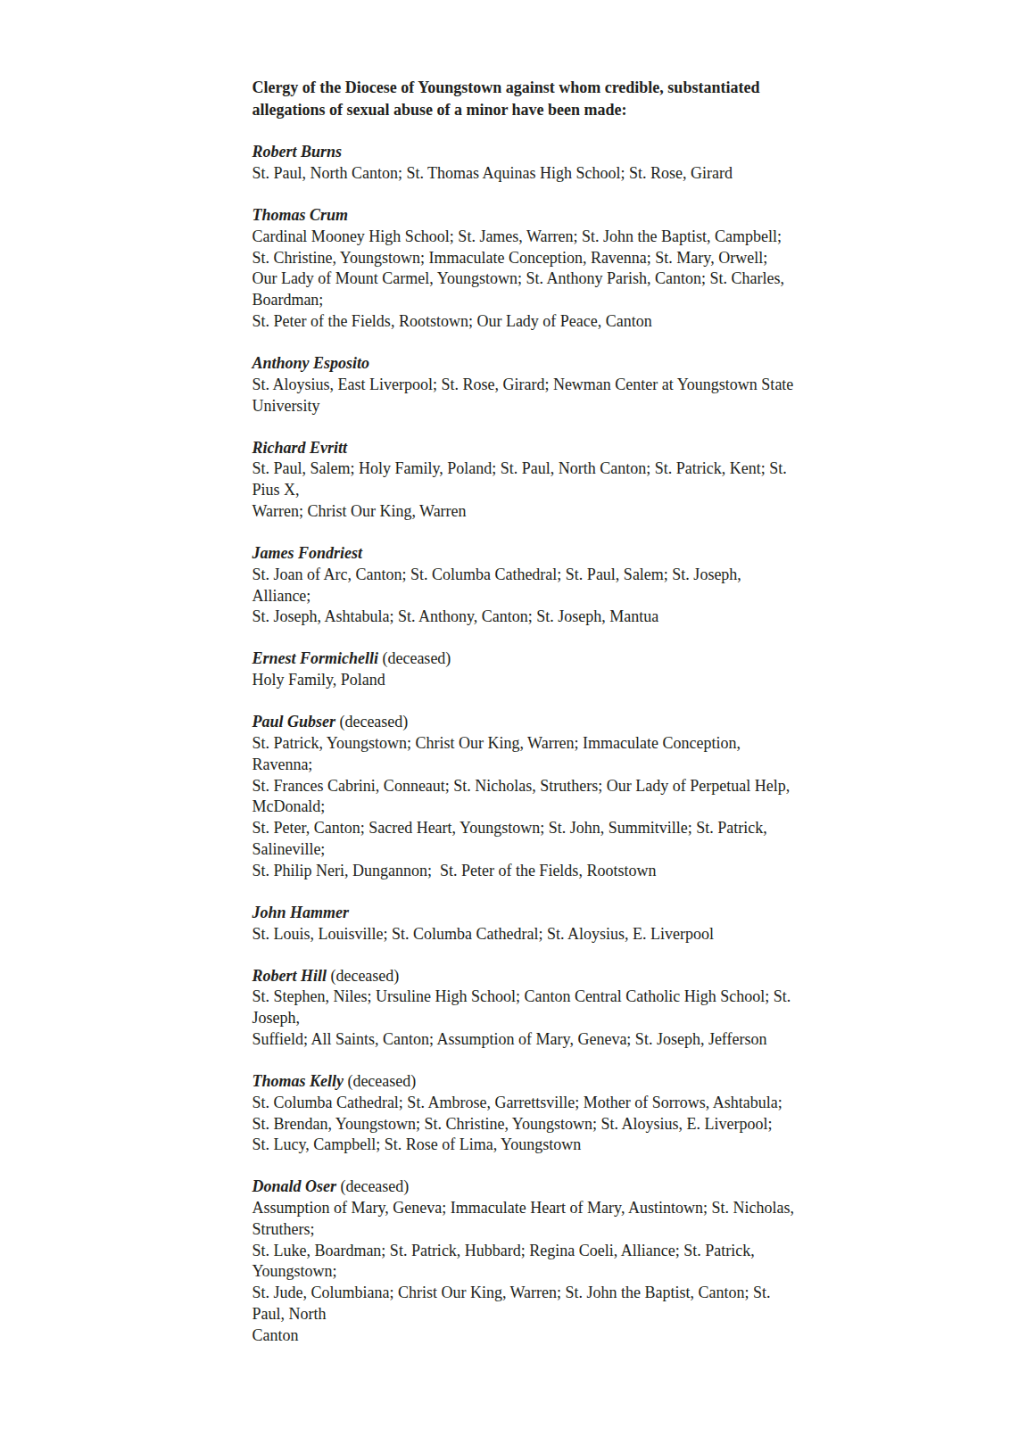Clergy of the Diocese of Youngstown against whom credible, substantiated allegations of sexual abuse of a minor have been made:
Robert Burns St. Paul, North Canton; St. Thomas Aquinas High School; St. Rose, Girard
Thomas Crum Cardinal Mooney High School; St. James, Warren; St. John the Baptist, Campbell;
St. Christine, Youngstown; Immaculate Conception, Ravenna; St. Mary, Orwell;
Our Lady of Mount Carmel, Youngstown; St. Anthony Parish, Canton; St. Charles, Boardman;
St. Peter of the Fields, Rootstown; Our Lady of Peace, Canton
Anthony Esposito St. Aloysius, East Liverpool; St. Rose, Girard; Newman Center at Youngstown State University
Richard Evritt St. Paul, Salem; Holy Family, Poland; St. Paul, North Canton; St. Patrick, Kent; St. Pius X,
Warren; Christ Our King, Warren
James Fondriest St. Joan of Arc, Canton; St. Columba Cathedral; St. Paul, Salem; St. Joseph, Alliance;
St. Joseph, Ashtabula; St. Anthony, Canton; St. Joseph, Mantua
Ernest Formichelli (deceased) Holy Family, Poland
Paul Gubser (deceased) St. Patrick, Youngstown; Christ Our King, Warren; Immaculate Conception, Ravenna;
St. Frances Cabrini, Conneaut; St. Nicholas, Struthers; Our Lady of Perpetual Help, McDonald;
St. Peter, Canton; Sacred Heart, Youngstown; St. John, Summitville; St. Patrick, Salineville;
St. Philip Neri, Dungannon; St. Peter of the Fields, Rootstown
John Hammer St. Louis, Louisville; St. Columba Cathedral; St. Aloysius, E. Liverpool
Robert Hill (deceased) St. Stephen, Niles; Ursuline High School; Canton Central Catholic High School; St. Joseph,
Suffield; All Saints, Canton; Assumption of Mary, Geneva; St. Joseph, Jefferson
Thomas Kelly (deceased) St. Columba Cathedral; St. Ambrose, Garrettsville; Mother of Sorrows, Ashtabula;
St. Brendan, Youngstown; St. Christine, Youngstown; St. Aloysius, E. Liverpool;
St. Lucy, Campbell; St. Rose of Lima, Youngstown
Donald Oser (deceased) Assumption of Mary, Geneva; Immaculate Heart of Mary, Austintown; St. Nicholas, Struthers;
St. Luke, Boardman; St. Patrick, Hubbard; Regina Coeli, Alliance; St. Patrick, Youngstown;
St. Jude, Columbiana; Christ Our King, Warren; St. John the Baptist, Canton; St. Paul, North
Canton